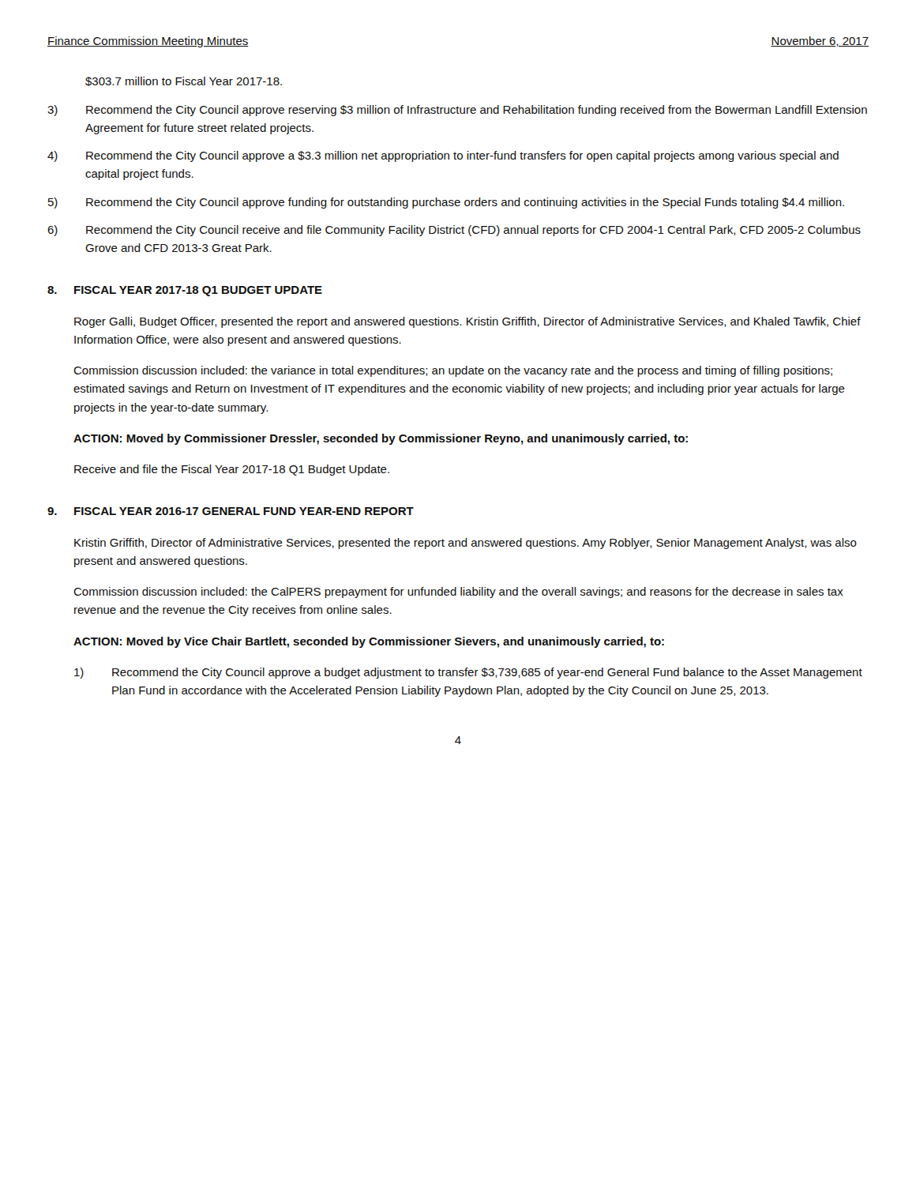Finance Commission Meeting Minutes November 6, 2017
$303.7 million to Fiscal Year 2017-18.
3) Recommend the City Council approve reserving $3 million of Infrastructure and Rehabilitation funding received from the Bowerman Landfill Extension Agreement for future street related projects.
4) Recommend the City Council approve a $3.3 million net appropriation to inter-fund transfers for open capital projects among various special and capital project funds.
5) Recommend the City Council approve funding for outstanding purchase orders and continuing activities in the Special Funds totaling $4.4 million.
6) Recommend the City Council receive and file Community Facility District (CFD) annual reports for CFD 2004-1 Central Park, CFD 2005-2 Columbus Grove and CFD 2013-3 Great Park.
8. FISCAL YEAR 2017-18 Q1 BUDGET UPDATE
Roger Galli, Budget Officer, presented the report and answered questions. Kristin Griffith, Director of Administrative Services, and Khaled Tawfik, Chief Information Office, were also present and answered questions.
Commission discussion included: the variance in total expenditures; an update on the vacancy rate and the process and timing of filling positions; estimated savings and Return on Investment of IT expenditures and the economic viability of new projects; and including prior year actuals for large projects in the year-to-date summary.
ACTION: Moved by Commissioner Dressler, seconded by Commissioner Reyno, and unanimously carried, to:
Receive and file the Fiscal Year 2017-18 Q1 Budget Update.
9. FISCAL YEAR 2016-17 GENERAL FUND YEAR-END REPORT
Kristin Griffith, Director of Administrative Services, presented the report and answered questions. Amy Roblyer, Senior Management Analyst, was also present and answered questions.
Commission discussion included: the CalPERS prepayment for unfunded liability and the overall savings; and reasons for the decrease in sales tax revenue and the revenue the City receives from online sales.
ACTION: Moved by Vice Chair Bartlett, seconded by Commissioner Sievers, and unanimously carried, to:
1) Recommend the City Council approve a budget adjustment to transfer $3,739,685 of year-end General Fund balance to the Asset Management Plan Fund in accordance with the Accelerated Pension Liability Paydown Plan, adopted by the City Council on June 25, 2013.
4